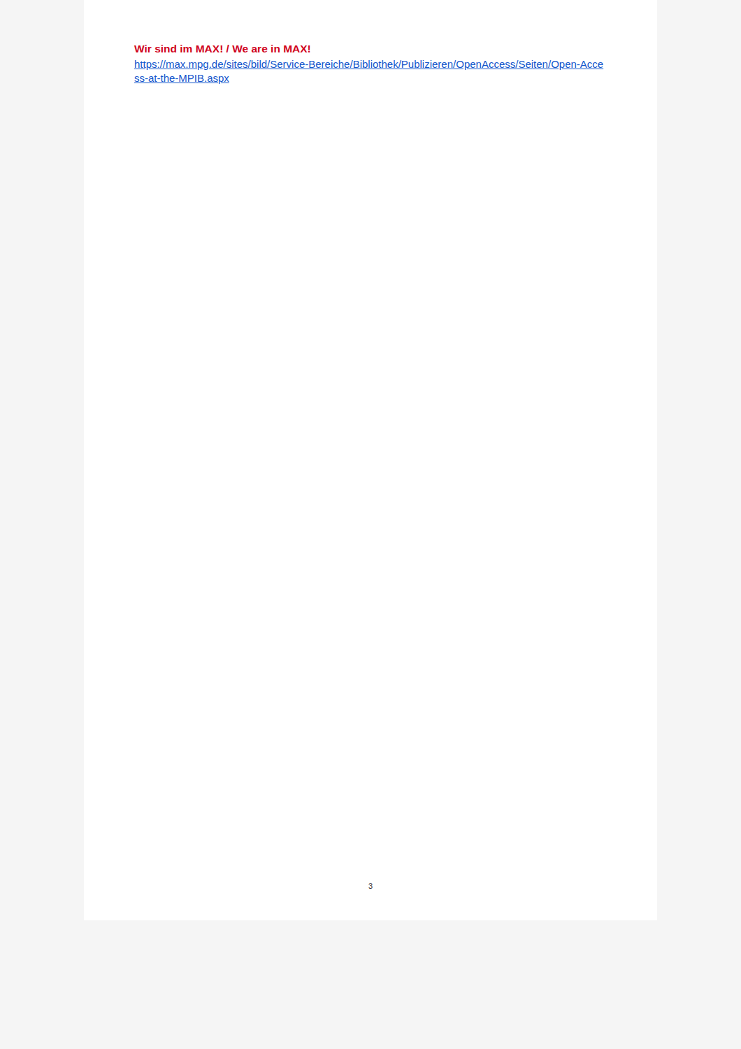Wir sind im MAX! / We are in MAX!
https://max.mpg.de/sites/bild/Service-Bereiche/Bibliothek/Publizieren/OpenAccess/Seiten/Open-Access-at-the-MPIB.aspx
3